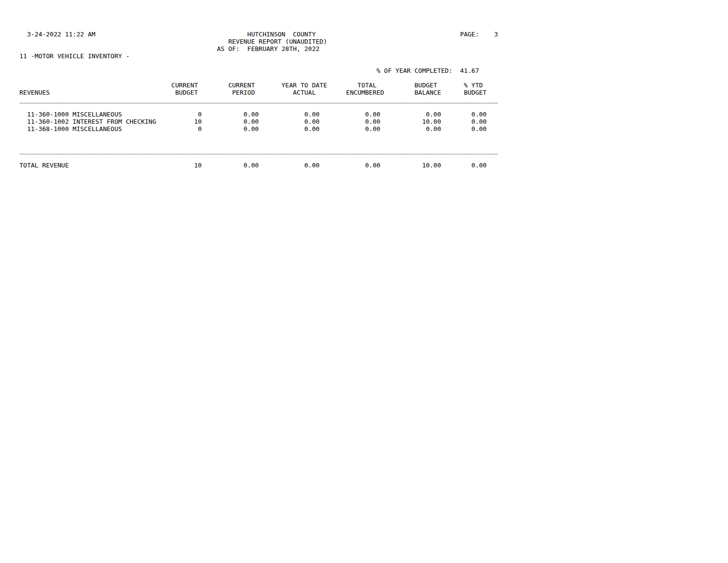3-24-2022 11:22 AM                                        HUTCHINSON  COUNTY                                      PAGE:    3
                                                       REVENUE REPORT (UNAUDITED)
                                                    AS OF:  FEBRUARY 28TH, 2022
11 -MOTOR VEHICLE INVENTORY -

                                                                                              % OF YEAR COMPLETED:  41.67

                                        CURRENT        CURRENT       YEAR TO DATE        TOTAL          BUDGET       % YTD
REVENUES                                 BUDGET         PERIOD          ACTUAL        ENCUMBERED        BALANCE      BUDGET
______________________________________________________________________________________________________________________________

  11-360-1000 MISCELLANEOUS                    0           0.00            0.00            0.00            0.00        0.00
  11-360-1002 INTEREST FROM CHECKING          10           0.00            0.00            0.00           10.00        0.00
  11-368-1000 MISCELLANEOUS                    0           0.00            0.00            0.00            0.00        0.00


______________________________________________________________________________________________________________________________

TOTAL REVENUE                                 10           0.00            0.00            0.00           10.00        0.00